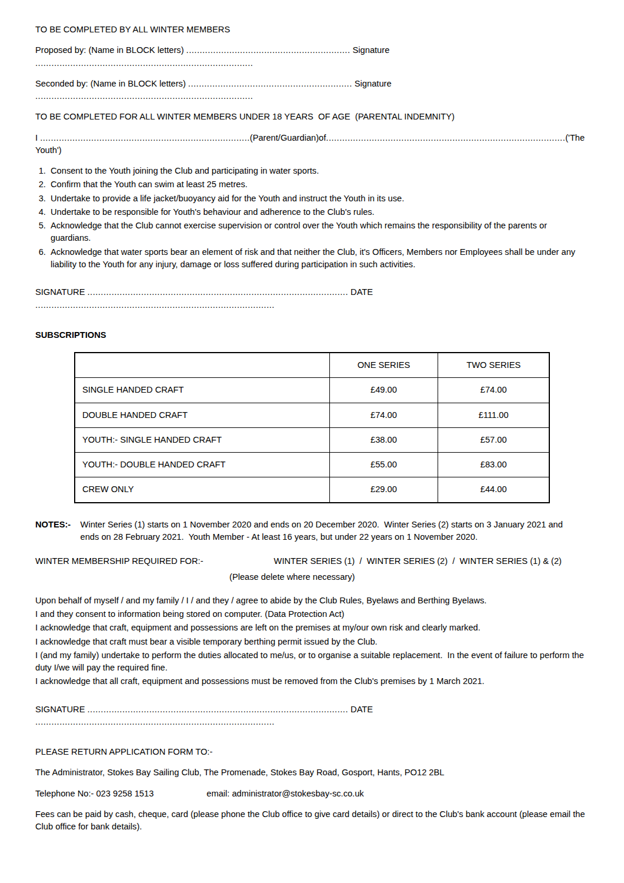TO BE COMPLETED BY ALL WINTER MEMBERS
Proposed by: (Name in BLOCK letters) ............................................................. Signature .................................................................................
Seconded by: (Name in BLOCK letters) ............................................................. Signature .................................................................................
TO BE COMPLETED FOR ALL WINTER MEMBERS UNDER 18 YEARS OF AGE (PARENTAL INDEMNITY)
I ..............................................................................(Parent/Guardian)of.........................................................................................('The Youth')
Consent to the Youth joining the Club and participating in water sports.
Confirm that the Youth can swim at least 25 metres.
Undertake to provide a life jacket/buoyancy aid for the Youth and instruct the Youth in its use.
Undertake to be responsible for Youth's behaviour and adherence to the Club's rules.
Acknowledge that the Club cannot exercise supervision or control over the Youth which remains the responsibility of the parents or guardians.
Acknowledge that water sports bear an element of risk and that neither the Club, it's Officers, Members nor Employees shall be under any liability to the Youth for any injury, damage or loss suffered during participation in such activities.
SIGNATURE ................................................................................................. DATE .........................................................................................
SUBSCRIPTIONS
| | ONE SERIES | TWO SERIES |
| --- | --- | --- |
| SINGLE HANDED CRAFT | £49.00 | £74.00 |
| DOUBLE HANDED CRAFT | £74.00 | £111.00 |
| YOUTH:- SINGLE HANDED CRAFT | £38.00 | £57.00 |
| YOUTH:- DOUBLE HANDED CRAFT | £55.00 | £83.00 |
| CREW ONLY | £29.00 | £44.00 |
NOTES:- Winter Series (1) starts on 1 November 2020 and ends on 20 December 2020. Winter Series (2) starts on 3 January 2021 and ends on 28 February 2021. Youth Member - At least 16 years, but under 22 years on 1 November 2020.
WINTER MEMBERSHIP REQUIRED FOR:- WINTER SERIES (1) / WINTER SERIES (2) / WINTER SERIES (1) & (2)
(Please delete where necessary)
Upon behalf of myself / and my family / I / and they / agree to abide by the Club Rules, Byelaws and Berthing Byelaws.
I and they consent to information being stored on computer. (Data Protection Act)
I acknowledge that craft, equipment and possessions are left on the premises at my/our own risk and clearly marked.
I acknowledge that craft must bear a visible temporary berthing permit issued by the Club.
I (and my family) undertake to perform the duties allocated to me/us, or to organise a suitable replacement. In the event of failure to perform the duty I/we will pay the required fine.
I acknowledge that all craft, equipment and possessions must be removed from the Club's premises by 1 March 2021.
SIGNATURE ................................................................................................. DATE .........................................................................................
PLEASE RETURN APPLICATION FORM TO:-
The Administrator, Stokes Bay Sailing Club, The Promenade, Stokes Bay Road, Gosport, Hants, PO12 2BL
Telephone No:- 023 9258 1513 email: administrator@stokesbay-sc.co.uk
Fees can be paid by cash, cheque, card (please phone the Club office to give card details) or direct to the Club's bank account (please email the Club office for bank details).